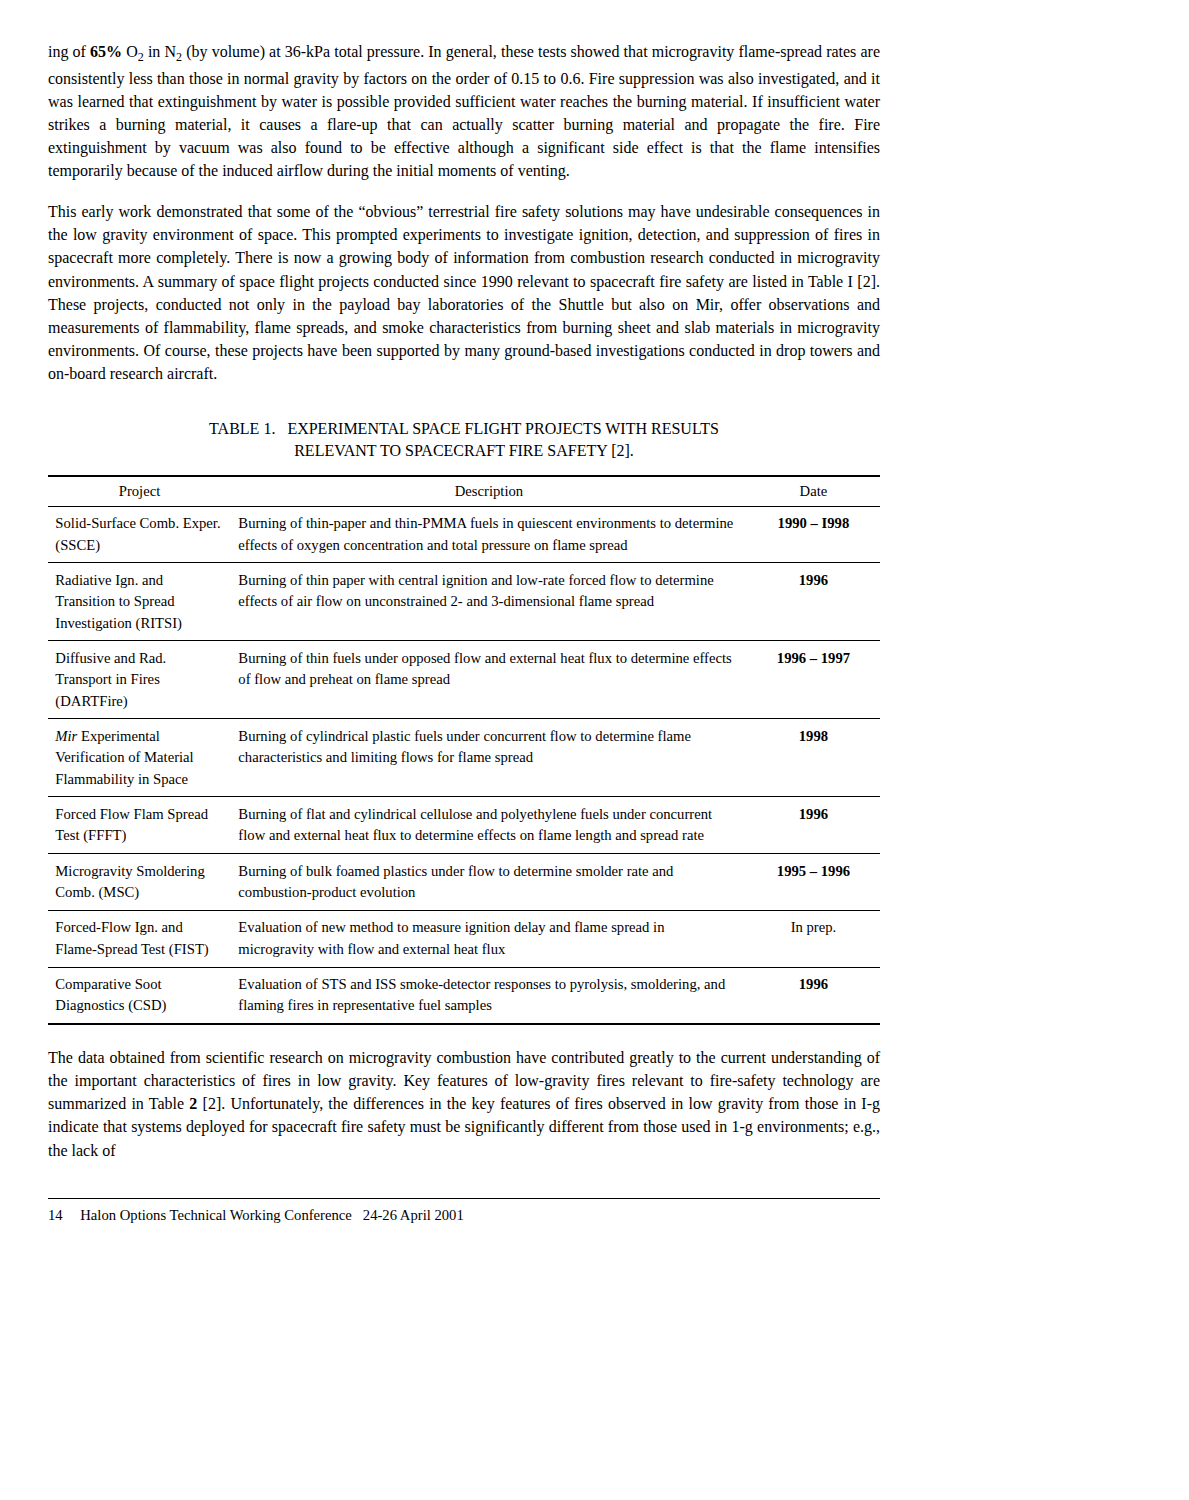ing of 65% O2 in N2 (by volume) at 36-kPa total pressure. In general, these tests showed that microgravity flame-spread rates are consistently less than those in normal gravity by factors on the order of 0.15 to 0.6. Fire suppression was also investigated, and it was learned that extinguishment by water is possible provided sufficient water reaches the burning material. If insufficient water strikes a burning material, it causes a flare-up that can actually scatter burning material and propagate the fire. Fire extinguishment by vacuum was also found to be effective although a significant side effect is that the flame intensifies temporarily because of the induced airflow during the initial moments of venting.
This early work demonstrated that some of the “obvious” terrestrial fire safety solutions may have undesirable consequences in the low gravity environment of space. This prompted experiments to investigate ignition, detection, and suppression of fires in spacecraft more completely. There is now a growing body of information from combustion research conducted in microgravity environments. A summary of space flight projects conducted since 1990 relevant to spacecraft fire safety are listed in Table I [2]. These projects, conducted not only in the payload bay laboratories of the Shuttle but also on Mir, offer observations and measurements of flammability, flame spreads, and smoke characteristics from burning sheet and slab materials in microgravity environments. Of course, these projects have been supported by many ground-based investigations conducted in drop towers and on-board research aircraft.
TABLE 1. EXPERIMENTAL SPACE FLIGHT PROJECTS WITH RESULTS
RELEVANT TO SPACECRAFT FIRE SAFETY [2].
| Project | Description | Date |
| --- | --- | --- |
| Solid-Surface Comb. Exper. (SSCE) | Burning of thin-paper and thin-PMMA fuels in quiescent environments to determine effects of oxygen concentration and total pressure on flame spread | 1990 – I998 |
| Radiative Ign. and Transition to Spread Investigation (RITSI) | Burning of thin paper with central ignition and low-rate forced flow to determine effects of air flow on unconstrained 2- and 3-dimensional flame spread | 1996 |
| Diffusive and Rad. Transport in Fires (DARTFire) | Burning of thin fuels under opposed flow and external heat flux to determine effects of flow and preheat on flame spread | 1996 – 1997 |
| Mir Experimental Verification of Material Flammability in Space | Burning of cylindrical plastic fuels under concurrent flow to determine flame characteristics and limiting flows for flame spread | 1998 |
| Forced Flow Flam Spread Test (FFFT) | Burning of flat and cylindrical cellulose and polyethylene fuels under concurrent flow and external heat flux to determine effects on flame length and spread rate | 1996 |
| Microgravity Smoldering Comb. (MSC) | Burning of bulk foamed plastics under flow to determine smolder rate and combustion-product evolution | 1995 – 1996 |
| Forced-Flow Ign. and Flame-Spread Test (FIST) | Evaluation of new method to measure ignition delay and flame spread in microgravity with flow and external heat flux | In prep. |
| Comparative Soot Diagnostics (CSD) | Evaluation of STS and ISS smoke-detector responses to pyrolysis, smoldering, and flaming fires in representative fuel samples | 1996 |
The data obtained from scientific research on microgravity combustion have contributed greatly to the current understanding of the important characteristics of fires in low gravity. Key features of low-gravity fires relevant to fire-safety technology are summarized in Table 2 [2]. Unfortunately, the differences in the key features of fires observed in low gravity from those in I-g indicate that systems deployed for spacecraft fire safety must be significantly different from those used in 1-g environments; e.g., the lack of
14 Halon Options Technical Working Conference 24-26 April 2001